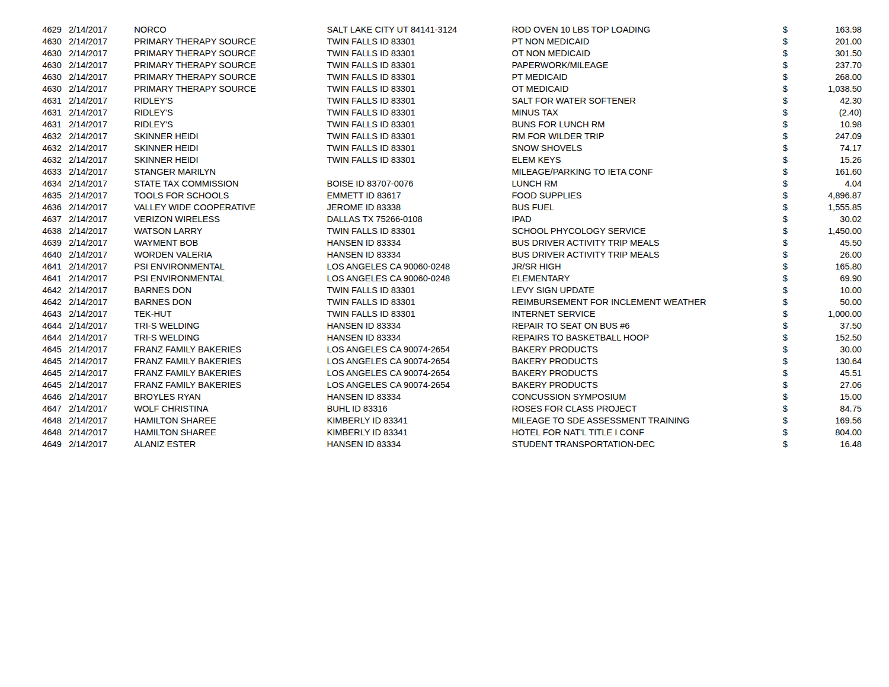| 4629 | 2/14/2017 | NORCO | SALT LAKE CITY UT 84141-3124 | ROD OVEN 10 LBS TOP LOADING | $ | 163.98 |
| 4630 | 2/14/2017 | PRIMARY THERAPY SOURCE | TWIN FALLS ID 83301 | PT NON MEDICAID | $ | 201.00 |
| 4630 | 2/14/2017 | PRIMARY THERAPY SOURCE | TWIN FALLS ID 83301 | OT NON MEDICAID | $ | 301.50 |
| 4630 | 2/14/2017 | PRIMARY THERAPY SOURCE | TWIN FALLS ID 83301 | PAPERWORK/MILEAGE | $ | 237.70 |
| 4630 | 2/14/2017 | PRIMARY THERAPY SOURCE | TWIN FALLS ID 83301 | PT MEDICAID | $ | 268.00 |
| 4630 | 2/14/2017 | PRIMARY THERAPY SOURCE | TWIN FALLS ID 83301 | OT MEDICAID | $ | 1,038.50 |
| 4631 | 2/14/2017 | RIDLEY'S | TWIN FALLS ID 83301 | SALT FOR WATER SOFTENER | $ | 42.30 |
| 4631 | 2/14/2017 | RIDLEY'S | TWIN FALLS ID 83301 | MINUS TAX | $ | (2.40) |
| 4631 | 2/14/2017 | RIDLEY'S | TWIN FALLS ID 83301 | BUNS FOR LUNCH RM | $ | 10.98 |
| 4632 | 2/14/2017 | SKINNER HEIDI | TWIN FALLS ID 83301 | RM FOR WILDER TRIP | $ | 247.09 |
| 4632 | 2/14/2017 | SKINNER HEIDI | TWIN FALLS ID 83301 | SNOW SHOVELS | $ | 74.17 |
| 4632 | 2/14/2017 | SKINNER HEIDI | TWIN FALLS ID 83301 | ELEM KEYS | $ | 15.26 |
| 4633 | 2/14/2017 | STANGER MARILYN | | MILEAGE/PARKING TO IETA CONF | $ | 161.60 |
| 4634 | 2/14/2017 | STATE TAX COMMISSION | BOISE ID 83707-0076 | LUNCH RM | $ | 4.04 |
| 4635 | 2/14/2017 | TOOLS FOR SCHOOLS | EMMETT ID 83617 | FOOD SUPPLIES | $ | 4,896.87 |
| 4636 | 2/14/2017 | VALLEY WIDE COOPERATIVE | JEROME ID 83338 | BUS FUEL | $ | 1,555.85 |
| 4637 | 2/14/2017 | VERIZON WIRELESS | DALLAS TX 75266-0108 | IPAD | $ | 30.02 |
| 4638 | 2/14/2017 | WATSON LARRY | TWIN FALLS ID 83301 | SCHOOL PHYCOLOGY SERVICE | $ | 1,450.00 |
| 4639 | 2/14/2017 | WAYMENT BOB | HANSEN ID 83334 | BUS DRIVER ACTIVITY TRIP MEALS | $ | 45.50 |
| 4640 | 2/14/2017 | WORDEN VALERIA | HANSEN ID 83334 | BUS DRIVER ACTIVITY TRIP MEALS | $ | 26.00 |
| 4641 | 2/14/2017 | PSI ENVIRONMENTAL | LOS ANGELES CA 90060-0248 | JR/SR HIGH | $ | 165.80 |
| 4641 | 2/14/2017 | PSI ENVIRONMENTAL | LOS ANGELES CA 90060-0248 | ELEMENTARY | $ | 69.90 |
| 4642 | 2/14/2017 | BARNES DON | TWIN FALLS ID 83301 | LEVY SIGN UPDATE | $ | 10.00 |
| 4642 | 2/14/2017 | BARNES DON | TWIN FALLS ID 83301 | REIMBURSEMENT FOR INCLEMENT WEATHER | $ | 50.00 |
| 4643 | 2/14/2017 | TEK-HUT | TWIN FALLS ID 83301 | INTERNET SERVICE | $ | 1,000.00 |
| 4644 | 2/14/2017 | TRI-S WELDING | HANSEN ID 83334 | REPAIR TO SEAT ON BUS #6 | $ | 37.50 |
| 4644 | 2/14/2017 | TRI-S WELDING | HANSEN ID 83334 | REPAIRS TO BASKETBALL HOOP | $ | 152.50 |
| 4645 | 2/14/2017 | FRANZ FAMILY BAKERIES | LOS ANGELES CA 90074-2654 | BAKERY PRODUCTS | $ | 30.00 |
| 4645 | 2/14/2017 | FRANZ FAMILY BAKERIES | LOS ANGELES CA 90074-2654 | BAKERY PRODUCTS | $ | 130.64 |
| 4645 | 2/14/2017 | FRANZ FAMILY BAKERIES | LOS ANGELES CA 90074-2654 | BAKERY PRODUCTS | $ | 45.51 |
| 4645 | 2/14/2017 | FRANZ FAMILY BAKERIES | LOS ANGELES CA 90074-2654 | BAKERY PRODUCTS | $ | 27.06 |
| 4646 | 2/14/2017 | BROYLES RYAN | HANSEN ID 83334 | CONCUSSION SYMPOSIUM | $ | 15.00 |
| 4647 | 2/14/2017 | WOLF CHRISTINA | BUHL ID 83316 | ROSES FOR CLASS PROJECT | $ | 84.75 |
| 4648 | 2/14/2017 | HAMILTON SHAREE | KIMBERLY ID 83341 | MILEAGE TO SDE ASSESSMENT TRAINING | $ | 169.56 |
| 4648 | 2/14/2017 | HAMILTON SHAREE | KIMBERLY ID 83341 | HOTEL FOR NAT'L TITLE I CONF | $ | 804.00 |
| 4649 | 2/14/2017 | ALANIZ ESTER | HANSEN ID 83334 | STUDENT TRANSPORTATION-DEC | $ | 16.48 |